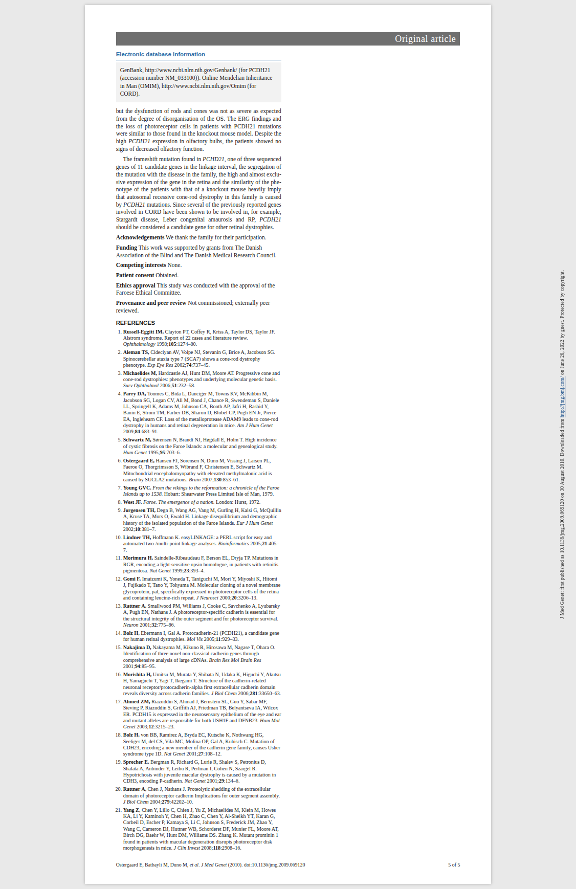J Med Genet: first published as 10.1136/jmg.2009.069120 on 30 August 2010. Downloaded from http://jmg.bmj.com/ on June 28, 2022 by guest. Protected by copyright.
Original article
Electronic database information
GenBank, http://www.ncbi.nlm.nih.gov/Genbank/ (for PCDH21 (accession number NM_033100)). Online Mendelian Inheritance in Man (OMIM), http://www.ncbi.nlm.nih.gov/Omim (for CORD).
but the dysfunction of rods and cones was not as severe as expected from the degree of disorganisation of the OS. The ERG findings and the loss of photoreceptor cells in patients with PCDH21 mutations were similar to those found in the knockout mouse model. Despite the high PCDH21 expression in olfactory bulbs, the patients showed no signs of decreased olfactory function.
The frameshift mutation found in PCHD21, one of three sequenced genes of 11 candidate genes in the linkage interval, the segregation of the mutation with the disease in the family, the high and almost exclusive expression of the gene in the retina and the similarity of the phenotype of the patients with that of a knockout mouse heavily imply that autosomal recessive cone-rod dystrophy in this family is caused by PCDH21 mutations. Since several of the previously reported genes involved in CORD have been shown to be involved in, for example, Stargardt disease, Leber congenital amaurosis and RP, PCDH21 should be considered a candidate gene for other retinal dystrophies.
Acknowledgements We thank the family for their participation.
Funding This work was supported by grants from The Danish Association of the Blind and The Danish Medical Research Council.
Competing interests None.
Patient consent Obtained.
Ethics approval This study was conducted with the approval of the Faroese Ethical Committee.
Provenance and peer review Not commissioned; externally peer reviewed.
REFERENCES
Russell-Eggitt IM, Clayton PT, Coffey R, Kriss A, Taylor DS, Taylor JF. Alstrom syndrome. Report of 22 cases and literature review. Ophthalmology 1998;105:1274–80.
Aleman TS, Cideciyan AV, Volpe NJ, Stevanin G, Brice A, Jacobson SG. Spinocerebellar ataxia type 7 (SCA7) shows a cone-rod dystrophy phenotype. Exp Eye Res 2002;74:737–45.
Michaelides M, Hardcastle AJ, Hunt DM, Moore AT. Progressive cone and cone-rod dystrophies: phenotypes and underlying molecular genetic basis. Surv Ophthalmol 2006;51:232–58.
Parry DA, Toomes C, Bida L, Danciger M, Towns KV, McKibbin M, Jacobson SG, Logan CV, Ali M, Bond J, Chance R, Swendeman S, Daniele LL, Springell K, Adams M, Johnson CA, Booth AP, Jafri H, Rashid Y, Banin E, Strom TM, Farber DB, Sharon D, Blobel CP, Pugh EN Jr, Pierce EA, Inglehearn CF. Loss of the metalloprotease ADAM9 leads to cone-rod dystrophy in humans and retinal degeneration in mice. Am J Hum Genet 2009;84:683–91.
Schwartz M, Sørensen N, Brandt NJ, Høgdall E, Holm T. High incidence of cystic fibrosis on the Faroe Islands: a molecular and genealogical study. Hum Genet 1995;95:703–6.
Ostergaard E, Hansen FJ, Sorensen N, Duno M, Vissing J, Larsen PL, Faeroe O, Thorgrimsson S, Wibrand F, Christensen E, Schwartz M. Mitochondrial encephalomyopathy with elevated methylmalonic acid is caused by SUCLA2 mutations. Brain 2007;130:853–61.
Young GVC. From the vikings to the reformation: a chronicle of the Faroe Islands up to 1538. Hobart: Shearwater Press Limited Isle of Man, 1979.
West JF. Faroe. The emergence of a nation. London: Hurst, 1972.
Jorgensen TH, Degn B, Wang AG, Vang M, Gurling H, Kalsi G, McQuillin A, Kruse TA, Mors O, Ewald H. Linkage disequilibrium and demographic history of the isolated population of the Faroe Islands. Eur J Hum Genet 2002;10:381–7.
Lindner TH, Hoffmann K. easyLINKAGE: a PERL script for easy and automated two-/multi-point linkage analyses. Bioinformatics 2005;21:405–7.
Morimura H, Saindelle-Ribeaudeau F, Berson EL, Dryja TP. Mutations in RGR, encoding a light-sensitive opsin homologue, in patients with retinitis pigmentosa. Nat Genet 1999;23:393–4.
Gomi F, Imaizumi K, Yoneda T, Taniguchi M, Mori Y, Miyoshi K, Hitomi J, Fujikado T, Tano Y, Tohyama M. Molecular cloning of a novel membrane glycoprotein, pal, specifically expressed in photoreceptor cells of the retina and containing leucine-rich repeat. J Neurosci 2000;20:3206–13.
Rattner A, Smallwood PM, Williams J, Cooke C, Savchenko A, Lyubarsky A, Pugh EN, Nathans J. A photoreceptor-specific cadherin is essential for the structural integrity of the outer segment and for photoreceptor survival. Neuron 2001;32:775–86.
Bolz H, Ebermann I, Gal A. Protocadherin-21 (PCDH21), a candidate gene for human retinal dystrophies. Mol Vis 2005;11:929–33.
Nakajima D, Nakayama M, Kikuno R, Hirosawa M, Nagase T, Ohara O. Identification of three novel non-classical cadherin genes through comprehensive analysis of large cDNAs. Brain Res Mol Brain Res 2001;94:85–95.
Morishita H, Umitsu M, Murata Y, Shibata N, Udaka K, Higuchi Y, Akutsu H, Yamaguchi T, Yagi T, Ikegami T. Structure of the cadherin-related neuronal receptor/protocadherin-alpha first extracellular cadherin domain reveals diversity across cadherin families. J Biol Chem 2006;281:33650–63.
Ahmed ZM, Riazuddin S, Ahmad J, Bernstein SL, Guo Y, Sabar MF, Sieving P, Riazuddin S, Griffith AJ, Friedman TB, Belyantseva IA, Wilcox ER. PCDH15 is expressed in the neurosensory epithelium of the eye and ear and mutant alleles are responsible for both USH1F and DFNB23. Hum Mol Genet 2003;12:3215–23.
Bolz H, von BB, Ramirez A, Bryda EC, Kutsche K, Nothwang HG, Seeliger M, del CS, Vila MC, Molina OP, Gal A, Kubisch C. Mutation of CDH23, encoding a new member of the cadherin gene family, causes Usher syndrome type 1D. Nat Genet 2001;27:108–12.
Sprecher E, Bergman R, Richard G, Lurie R, Shalev S, Petronius D, Shalata A, Anbinder Y, Leibu R, Perlman I, Cohen N, Szargel R. Hypotrichosis with juvenile macular dystrophy is caused by a mutation in CDH3, encoding P-cadherin. Nat Genet 2001;29:134–6.
Rattner A, Chen J, Nathans J. Proteolytic shedding of the extracellular domain of photoreceptor cadherin Implications for outer segment assembly. J Biol Chem 2004;279:42202–10.
Yang Z, Chen Y, Lillo C, Chien J, Yu Z, Michaelides M, Klein M, Howes KA, Li Y, Kaminoh Y, Chen H, Zhao C, Chen Y, Al-Sheikh YT, Karan G, Corbeil D, Escher P, Kamaya S, Li C, Johnson S, Frederick JM, Zhao Y, Wang C, Cameron DJ, Huttner WB, Schorderet DF, Munier FL, Moore AT, Birch DG, Baehr W, Hunt DM, Williams DS. Zhang K. Mutant prominin 1 found in patients with macular degeneration disrupts photoreceptor disk morphogenesis in mice. J Clin Invest 2008;118:2908–16.
Ostergaard E, Batbayli M, Duno M, et al. J Med Genet (2010). doi:10.1136/jmg.2009.069120
5 of 5